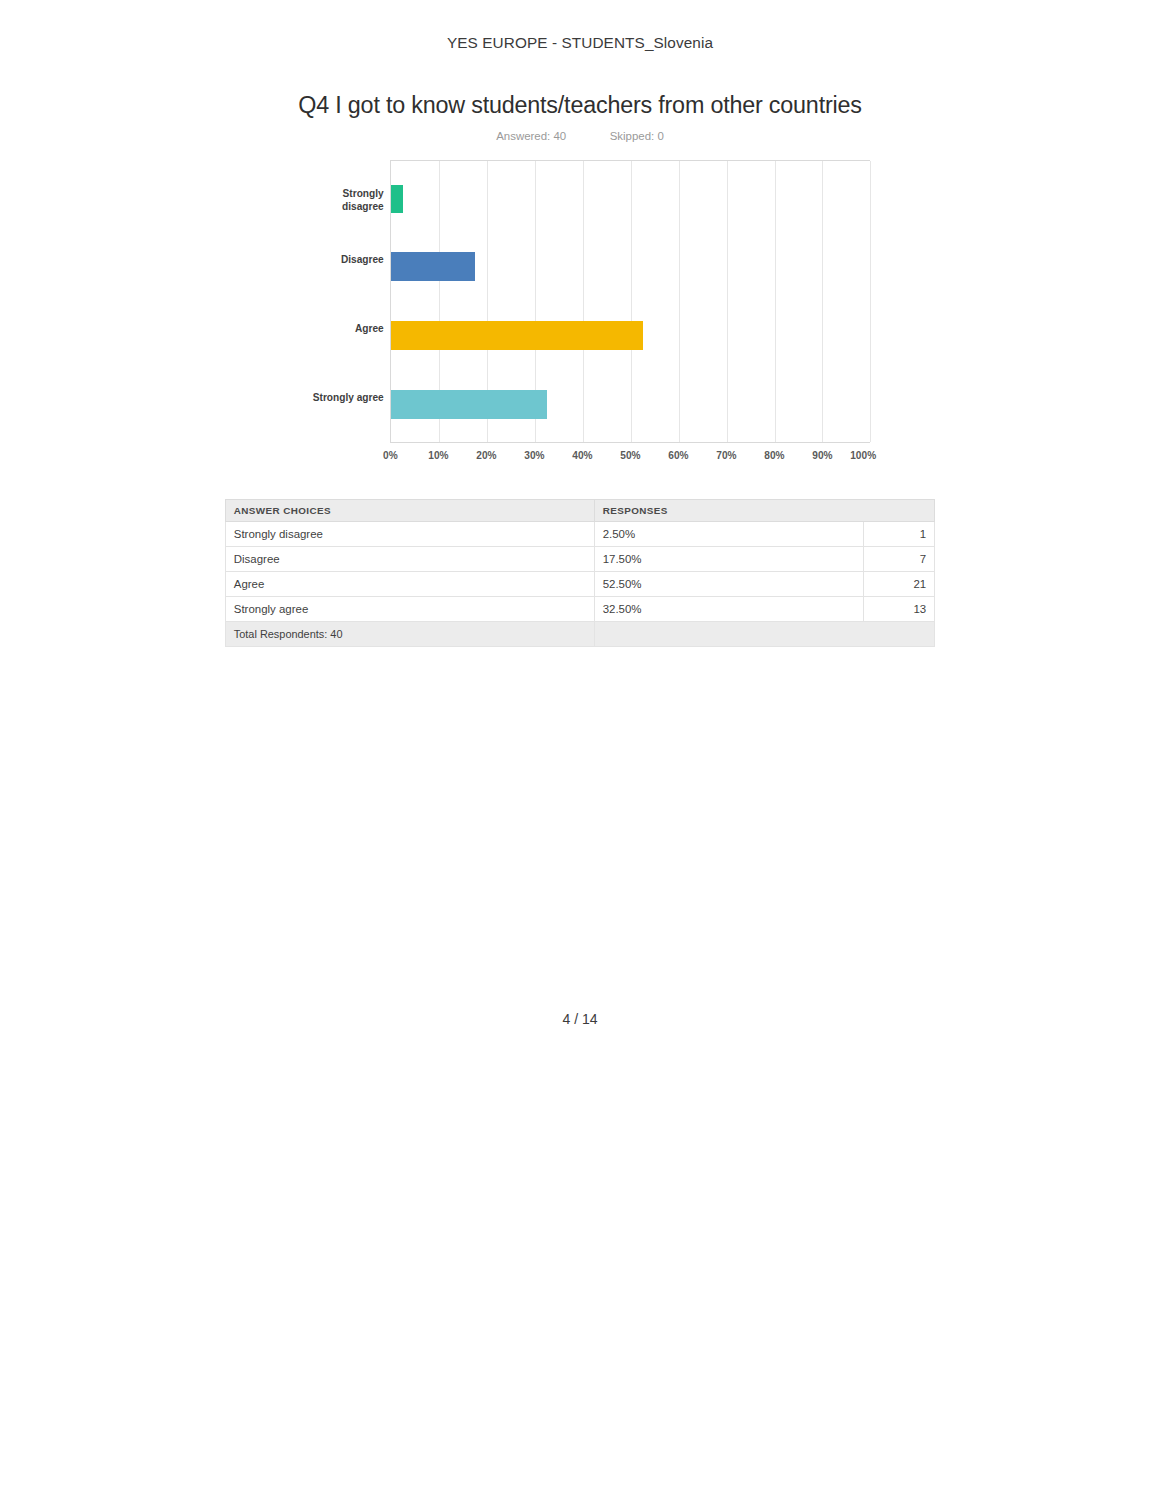YES EUROPE - STUDENTS_Slovenia
Q4 I got to know students/teachers from other countries
Answered: 40 Skipped: 0
Strongly
disagree
Disagree
Agree
Strongly agree
0%
10%
20%
30%
40%
50%
60%
70%
80%
90%
100%
| ANSWER CHOICES | RESPONSES |
| --- | --- |
| Strongly disagree | 2.50% | 1 |
| Disagree | 17.50% | 7 |
| Agree | 52.50% | 21 |
| Strongly agree | 32.50% | 13 |
| Total Respondents: 40 | |
4 / 14